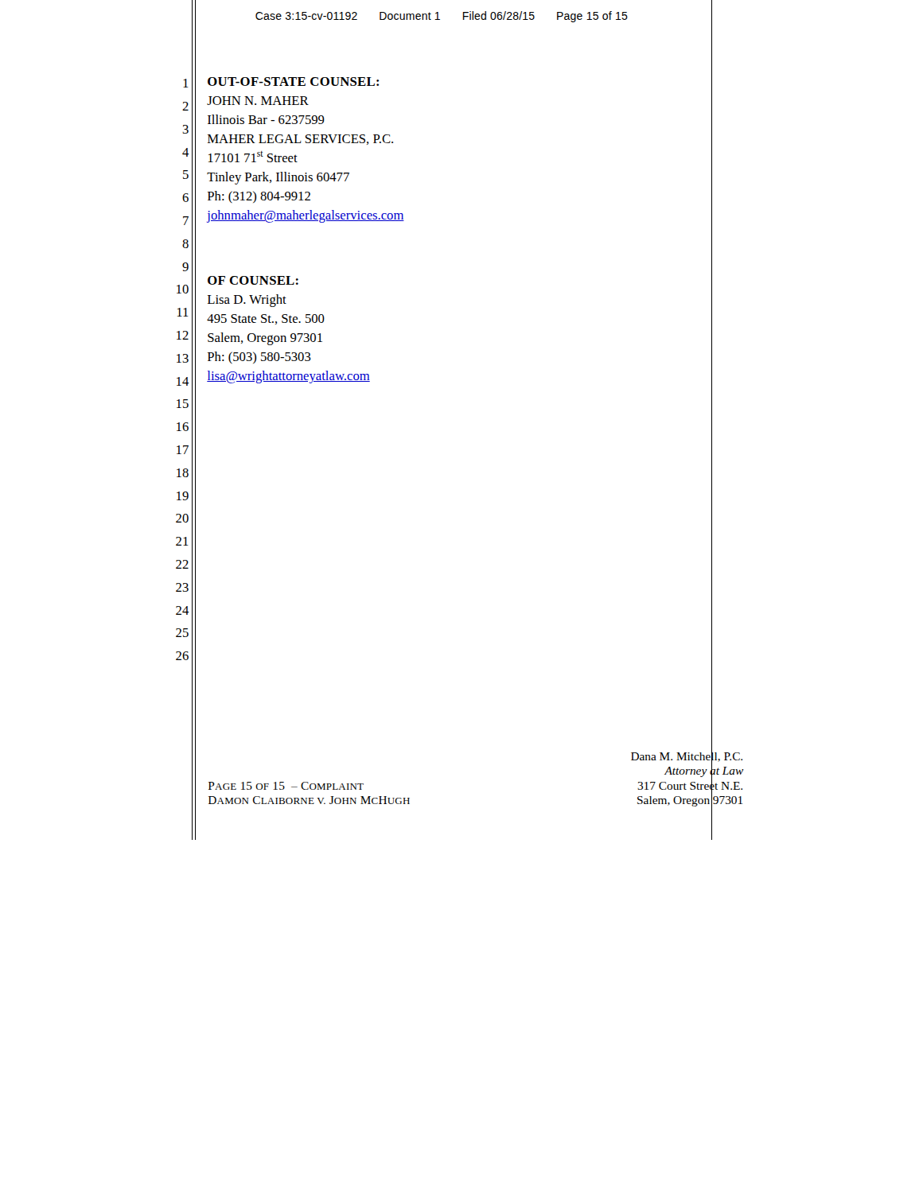Case 3:15-cv-01192 Document 1 Filed 06/28/15 Page 15 of 15
1
2
3
4
5
6
7
8
9
10
11
12
13
14
15
16
17
18
19
20
21
22
23
24
25
26
OUT-OF-STATE COUNSEL:
JOHN N. MAHER
Illinois Bar - 6237599
MAHER LEGAL SERVICES, P.C.
17101 71st Street
Tinley Park, Illinois 60477
Ph: (312) 804-9912
johnmaher@maherlegalservices.com
OF COUNSEL:
Lisa D. Wright
495 State St., Ste. 500
Salem, Oregon 97301
Ph: (503) 580-5303
lisa@wrightattorneyatlaw.com
| P AGE 15 OF 15 – C OMPLAINT D AMON C LAIBORNE V. J OHN M C H UGH | Dana M. Mitchell, P.C. Attorney at Law 317 Court Street N.E. Salem, Oregon 97301 |